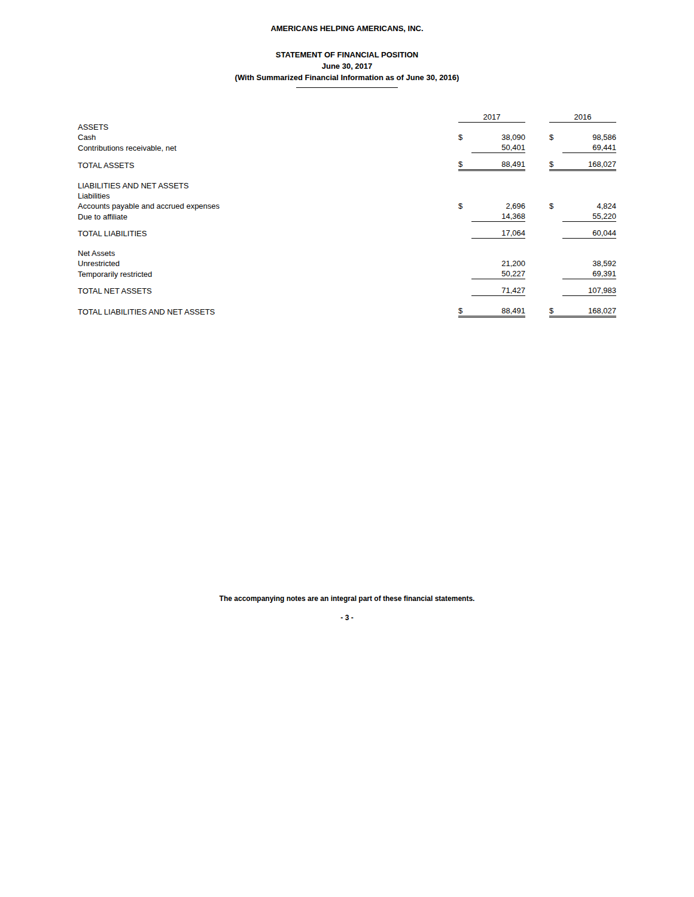AMERICANS HELPING AMERICANS, INC.
STATEMENT OF FINANCIAL POSITION
June 30, 2017
(With Summarized Financial Information as of June 30, 2016)
| | 2017 | | 2016 |
| ASSETS | | | | | |
| Cash | $ | 38,090 | | $ | 98,586 |
| Contributions receivable, net | | 50,401 | | | 69,441 |
| TOTAL ASSETS | $ | 88,491 | | $ | 168,027 |
| LIABILITIES AND NET ASSETS | | | | | |
| Liabilities | | | | | |
| Accounts payable and accrued expenses | $ | 2,696 | | $ | 4,824 |
| Due to affiliate | | 14,368 | | | 55,220 |
| TOTAL LIABILITIES | | 17,064 | | | 60,044 |
| Net Assets | | | | | |
| Unrestricted | | 21,200 | | | 38,592 |
| Temporarily restricted | | 50,227 | | | 69,391 |
| TOTAL NET ASSETS | | 71,427 | | | 107,983 |
| TOTAL LIABILITIES AND NET ASSETS | $ | 88,491 | | $ | 168,027 |
The accompanying notes are an integral part of these financial statements.
- 3 -